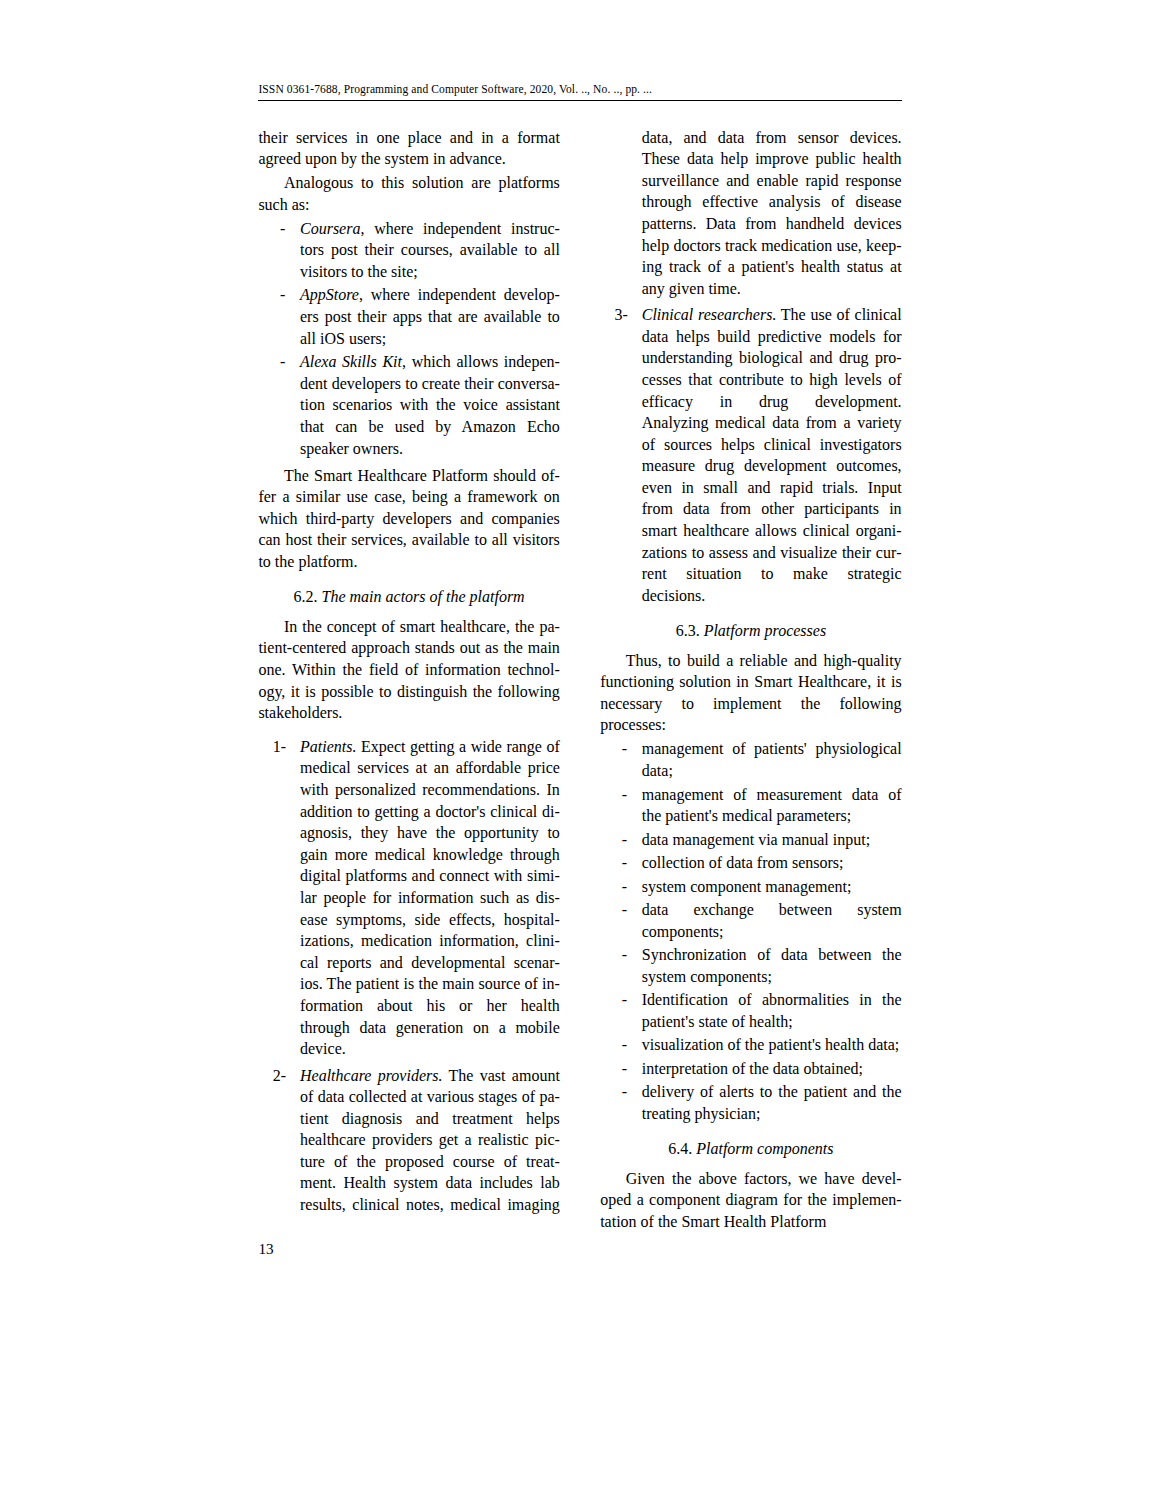ISSN 0361-7688, Programming and Computer Software, 2020, Vol. .., No. .., pp. ...
their services in one place and in a format agreed upon by the system in advance.
Analogous to this solution are platforms such as:
Coursera, where independent instructors post their courses, available to all visitors to the site;
AppStore, where independent developers post their apps that are available to all iOS users;
Alexa Skills Kit, which allows independent developers to create their conversation scenarios with the voice assistant that can be used by Amazon Echo speaker owners.
The Smart Healthcare Platform should offer a similar use case, being a framework on which third-party developers and companies can host their services, available to all visitors to the platform.
6.2. The main actors of the platform
In the concept of smart healthcare, the patient-centered approach stands out as the main one. Within the field of information technology, it is possible to distinguish the following stakeholders.
Patients. Expect getting a wide range of medical services at an affordable price with personalized recommendations. In addition to getting a doctor's clinical diagnosis, they have the opportunity to gain more medical knowledge through digital platforms and connect with similar people for information such as disease symptoms, side effects, hospitalizations, medication information, clinical reports and developmental scenarios. The patient is the main source of information about his or her health through data generation on a mobile device.
Healthcare providers. The vast amount of data collected at various stages of patient diagnosis and treatment helps healthcare providers get a realistic picture of the proposed course of treatment. Health system data includes lab results, clinical notes, medical imaging data, and data from sensor devices. These data help improve public health surveillance and enable rapid response through effective analysis of disease patterns. Data from handheld devices help doctors track medication use, keeping track of a patient's health status at any given time.
Clinical researchers. The use of clinical data helps build predictive models for understanding biological and drug processes that contribute to high levels of efficacy in drug development. Analyzing medical data from a variety of sources helps clinical investigators measure drug development outcomes, even in small and rapid trials. Input from data from other participants in smart healthcare allows clinical organizations to assess and visualize their current situation to make strategic decisions.
6.3. Platform processes
Thus, to build a reliable and high-quality functioning solution in Smart Healthcare, it is necessary to implement the following processes:
management of patients' physiological data;
management of measurement data of the patient's medical parameters;
data management via manual input;
collection of data from sensors;
system component management;
data exchange between system components;
Synchronization of data between the system components;
Identification of abnormalities in the patient's state of health;
visualization of the patient's health data;
interpretation of the data obtained;
delivery of alerts to the patient and the treating physician;
6.4. Platform components
Given the above factors, we have developed a component diagram for the implementation of the Smart Health Platform
13